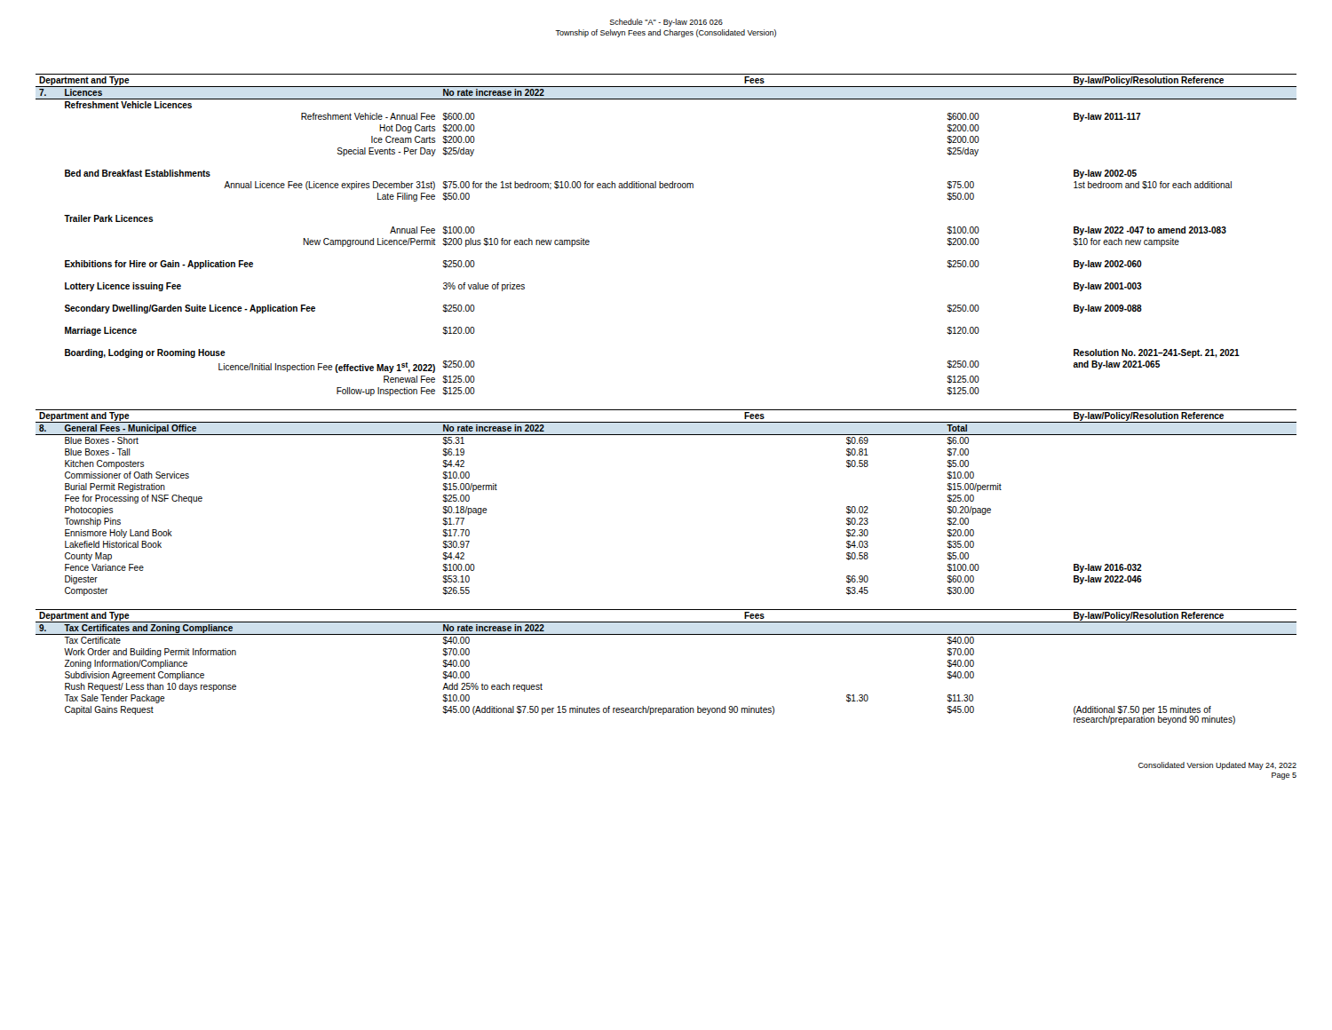Schedule "A" - By-law 2016 026
Township of Selwyn Fees and Charges (Consolidated Version)
| Department and Type | Fees | By-law/Policy/Resolution Reference |
| --- | --- | --- |
| 7. | Licences | No rate increase in 2022 | | | |
| | Refreshment Vehicle Licences | | | | |
| | Refreshment Vehicle - Annual Fee | $600.00 | | $600.00 | By-law 2011-117 |
| | Hot Dog Carts | $200.00 | | $200.00 | |
| | Ice Cream Carts | $200.00 | | $200.00 | |
| | Special Events - Per Day | $25/day | | $25/day | |
| | Bed and Breakfast Establishments | | | | By-law 2002-05 |
| | Annual Licence Fee (Licence expires December 31st) | $75.00 for the 1st bedroom; $10.00 for each additional bedroom | | $75.00 | 1st bedroom and $10 for each additional |
| | Late Filing Fee | $50.00 | | $50.00 | |
| | Trailer Park Licences | | | | |
| | Annual Fee | $100.00 | | $100.00 | By-law 2022 -047 to amend 2013-083 |
| | New Campground Licence/Permit | $200 plus $10 for each new campsite | | $200.00 | $10 for each new campsite |
| | Exhibitions for Hire or Gain - Application Fee | $250.00 | | $250.00 | By-law 2002-060 |
| | Lottery Licence issuing Fee | 3% of value of prizes | | | By-law 2001-003 |
| | Secondary Dwelling/Garden Suite Licence - Application Fee | $250.00 | | $250.00 | By-law 2009-088 |
| | Marriage Licence | $120.00 | | $120.00 | |
| | Boarding, Lodging or Rooming House | | | | Resolution No. 2021–241-Sept. 21, 2021 |
| | Licence/Initial Inspection Fee (effective May 1 st , 2022) | $250.00 | | $250.00 | and By-law 2021-065 |
| | Renewal Fee | $125.00 | | $125.00 | |
| | Follow-up Inspection Fee | $125.00 | | $125.00 | |
| Department and Type | Fees | By-law/Policy/Resolution Reference |
| --- | --- | --- |
| 8. | General Fees - Municipal Office | No rate increase in 2022 | | Total | |
| | Blue Boxes - Short | $5.31 | $0.69 | $6.00 | |
| | Blue Boxes - Tall | $6.19 | $0.81 | $7.00 | |
| | Kitchen Composters | $4.42 | $0.58 | $5.00 | |
| | Commissioner of Oath Services | $10.00 | | $10.00 | |
| | Burial Permit Registration | $15.00/permit | | $15.00/permit | |
| | Fee for Processing of NSF Cheque | $25.00 | | $25.00 | |
| | Photocopies | $0.18/page | $0.02 | $0.20/page | |
| | Township Pins | $1.77 | $0.23 | $2.00 | |
| | Ennismore Holy Land Book | $17.70 | $2.30 | $20.00 | |
| | Lakefield Historical Book | $30.97 | $4.03 | $35.00 | |
| | County Map | $4.42 | $0.58 | $5.00 | |
| | Fence Variance Fee | $100.00 | | $100.00 | By-law 2016-032 |
| | Digester | $53.10 | $6.90 | $60.00 | By-law 2022-046 |
| | Composter | $26.55 | $3.45 | $30.00 | |
| Department and Type | Fees | By-law/Policy/Resolution Reference |
| --- | --- | --- |
| 9. | Tax Certificates and Zoning Compliance | No rate increase in 2022 | | | |
| | Tax Certificate | $40.00 | | $40.00 | |
| | Work Order and Building Permit Information | $70.00 | | $70.00 | |
| | Zoning Information/Compliance | $40.00 | | $40.00 | |
| | Subdivision Agreement Compliance | $40.00 | | $40.00 | |
| | Rush Request/ Less than 10 days response | Add 25% to each request | | | |
| | Tax Sale Tender Package | $10.00 | $1.30 | $11.30 | |
| | Capital Gains Request | $45.00 (Additional $7.50 per 15 minutes of research/preparation beyond 90 minutes) | | $45.00 | (Additional $7.50 per 15 minutes of research/preparation beyond 90 minutes) |
Consolidated Version Updated May 24, 2022
Page 5